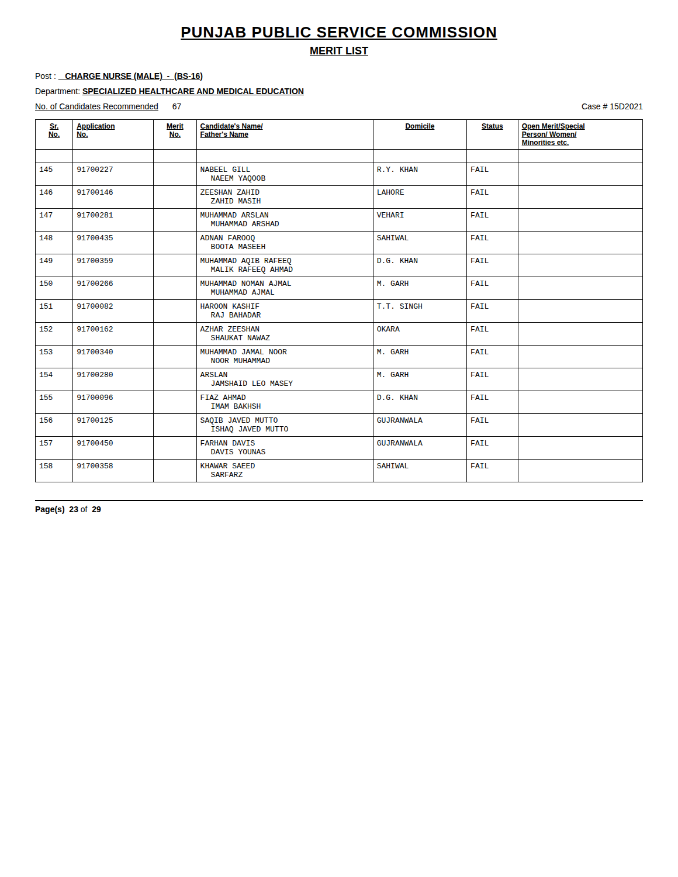PUNJAB PUBLIC SERVICE COMMISSION
MERIT LIST
Post : CHARGE NURSE (MALE) - (BS-16)
Department: SPECIALIZED HEALTHCARE AND MEDICAL EDUCATION
No. of Candidates Recommended 67
Case # 15D2021
| Sr. No. | Application No. | Merit No. | Candidate's Name/ Father's Name | Domicile | Status | Open Merit/Special Person/ Women/ Minorities etc. |
| --- | --- | --- | --- | --- | --- | --- |
| 145 | 91700227 | | NABEEL GILL NAEEM YAQOOB | R.Y. KHAN | FAIL | |
| 146 | 91700146 | | ZEESHAN ZAHID ZAHID MASIH | LAHORE | FAIL | |
| 147 | 91700281 | | MUHAMMAD ARSLAN MUHAMMAD ARSHAD | VEHARI | FAIL | |
| 148 | 91700435 | | ADNAN FAROOQ BOOTA MASEEH | SAHIWAL | FAIL | |
| 149 | 91700359 | | MUHAMMAD AQIB RAFEEQ MALIK RAFEEQ AHMAD | D.G. KHAN | FAIL | |
| 150 | 91700266 | | MUHAMMAD NOMAN AJMAL MUHAMMAD AJMAL | M. GARH | FAIL | |
| 151 | 91700082 | | HAROON KASHIF RAJ BAHADAR | T.T. SINGH | FAIL | |
| 152 | 91700162 | | AZHAR ZEESHAN SHAUKAT NAWAZ | OKARA | FAIL | |
| 153 | 91700340 | | MUHAMMAD JAMAL NOOR NOOR MUHAMMAD | M. GARH | FAIL | |
| 154 | 91700280 | | ARSLAN JAMSHAID LEO MASEY | M. GARH | FAIL | |
| 155 | 91700096 | | FIAZ AHMAD IMAM BAKHSH | D.G. KHAN | FAIL | |
| 156 | 91700125 | | SAQIB JAVED MUTTO ISHAQ JAVED MUTTO | GUJRANWALA | FAIL | |
| 157 | 91700450 | | FARHAN DAVIS DAVIS YOUNAS | GUJRANWALA | FAIL | |
| 158 | 91700358 | | KHAWAR SAEED SARFARZ | SAHIWAL | FAIL | |
Page(s) 23 of 29